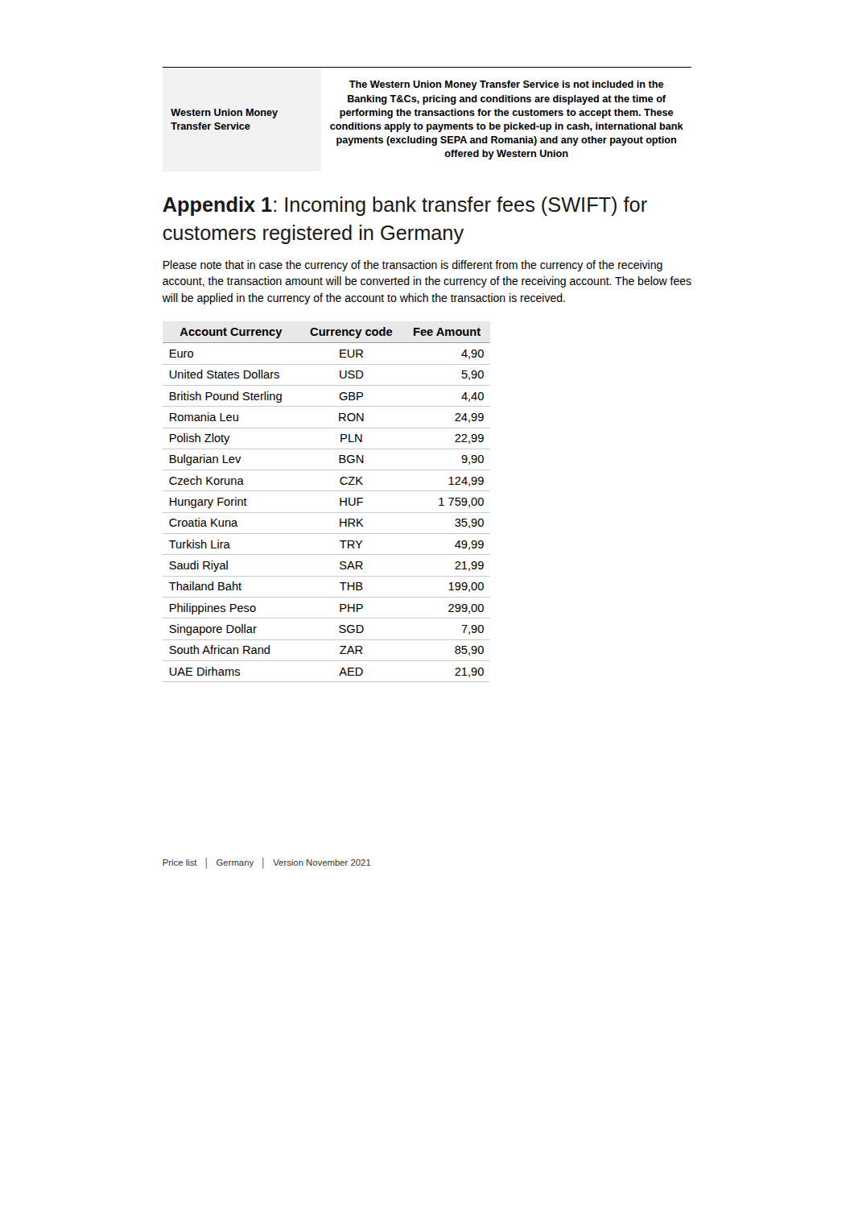| Western Union Money Transfer Service | The Western Union Money Transfer Service is not included in the Banking T&Cs, pricing and conditions are displayed at the time of performing the transactions for the customers to accept them. These conditions apply to payments to be picked-up in cash, international bank payments (excluding SEPA and Romania) and any other payout option offered by Western Union |
Appendix 1: Incoming bank transfer fees (SWIFT) for customers registered in Germany
Please note that in case the currency of the transaction is different from the currency of the receiving account, the transaction amount will be converted in the currency of the receiving account. The below fees will be applied in the currency of the account to which the transaction is received.
| Account Currency | Currency code | Fee Amount |
| --- | --- | --- |
| Euro | EUR | 4,90 |
| United States Dollars | USD | 5,90 |
| British Pound Sterling | GBP | 4,40 |
| Romania Leu | RON | 24,99 |
| Polish Zloty | PLN | 22,99 |
| Bulgarian Lev | BGN | 9,90 |
| Czech Koruna | CZK | 124,99 |
| Hungary Forint | HUF | 1 759,00 |
| Croatia Kuna | HRK | 35,90 |
| Turkish Lira | TRY | 49,99 |
| Saudi Riyal | SAR | 21,99 |
| Thailand Baht | THB | 199,00 |
| Philippines Peso | PHP | 299,00 |
| Singapore Dollar | SGD | 7,90 |
| South African Rand | ZAR | 85,90 |
| UAE Dirhams | AED | 21,90 |
Price list │ Germany │ Version November 2021